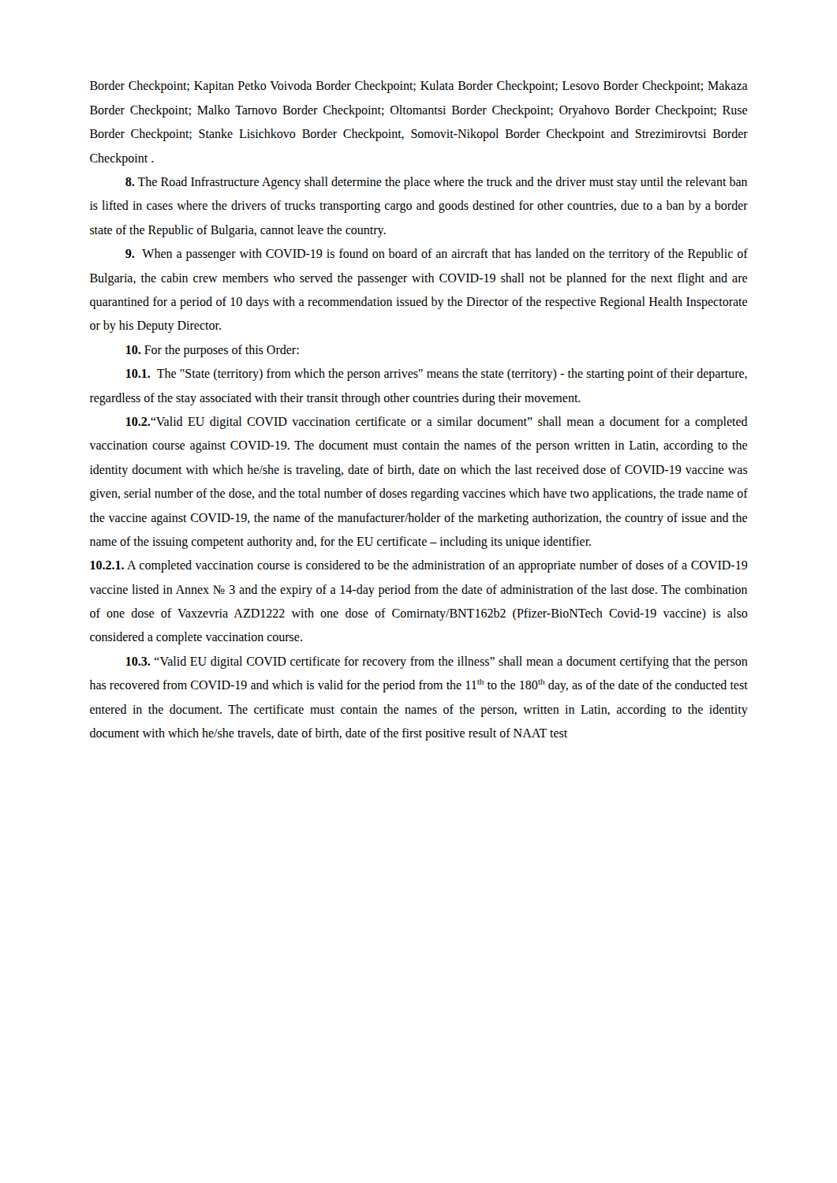Border Checkpoint; Kapitan Petko Voivoda Border Checkpoint; Kulata Border Checkpoint; Lesovo Border Checkpoint; Makaza Border Checkpoint; Malko Tarnovo Border Checkpoint; Oltomantsi Border Checkpoint; Oryahovo Border Checkpoint; Ruse Border Checkpoint; Stanke Lisichkovo Border Checkpoint, Somovit-Nikopol Border Checkpoint and Strezimirovtsi Border Checkpoint .
8. The Road Infrastructure Agency shall determine the place where the truck and the driver must stay until the relevant ban is lifted in cases where the drivers of trucks transporting cargo and goods destined for other countries, due to a ban by a border state of the Republic of Bulgaria, cannot leave the country.
9. When a passenger with COVID-19 is found on board of an aircraft that has landed on the territory of the Republic of Bulgaria, the cabin crew members who served the passenger with COVID-19 shall not be planned for the next flight and are quarantined for a period of 10 days with a recommendation issued by the Director of the respective Regional Health Inspectorate or by his Deputy Director.
10. For the purposes of this Order:
10.1. The "State (territory) from which the person arrives" means the state (territory) - the starting point of their departure, regardless of the stay associated with their transit through other countries during their movement.
10.2.“Valid EU digital COVID vaccination certificate or a similar document” shall mean a document for a completed vaccination course against COVID-19. The document must contain the names of the person written in Latin, according to the identity document with which he/she is traveling, date of birth, date on which the last received dose of COVID-19 vaccine was given, serial number of the dose, and the total number of doses regarding vaccines which have two applications, the trade name of the vaccine against COVID-19, the name of the manufacturer/holder of the marketing authorization, the country of issue and the name of the issuing competent authority and, for the EU certificate – including its unique identifier.
10.2.1. A completed vaccination course is considered to be the administration of an appropriate number of doses of a COVID-19 vaccine listed in Annex № 3 and the expiry of a 14-day period from the date of administration of the last dose. The combination of one dose of Vaxzevria AZD1222 with one dose of Comirnaty/BNT162b2 (Pfizer-BioNTech Covid-19 vaccine) is also considered a complete vaccination course.
10.3. “Valid EU digital COVID certificate for recovery from the illness” shall mean a document certifying that the person has recovered from COVID-19 and which is valid for the period from the 11th to the 180th day, as of the date of the conducted test entered in the document. The certificate must contain the names of the person, written in Latin, according to the identity document with which he/she travels, date of birth, date of the first positive result of NAAT test